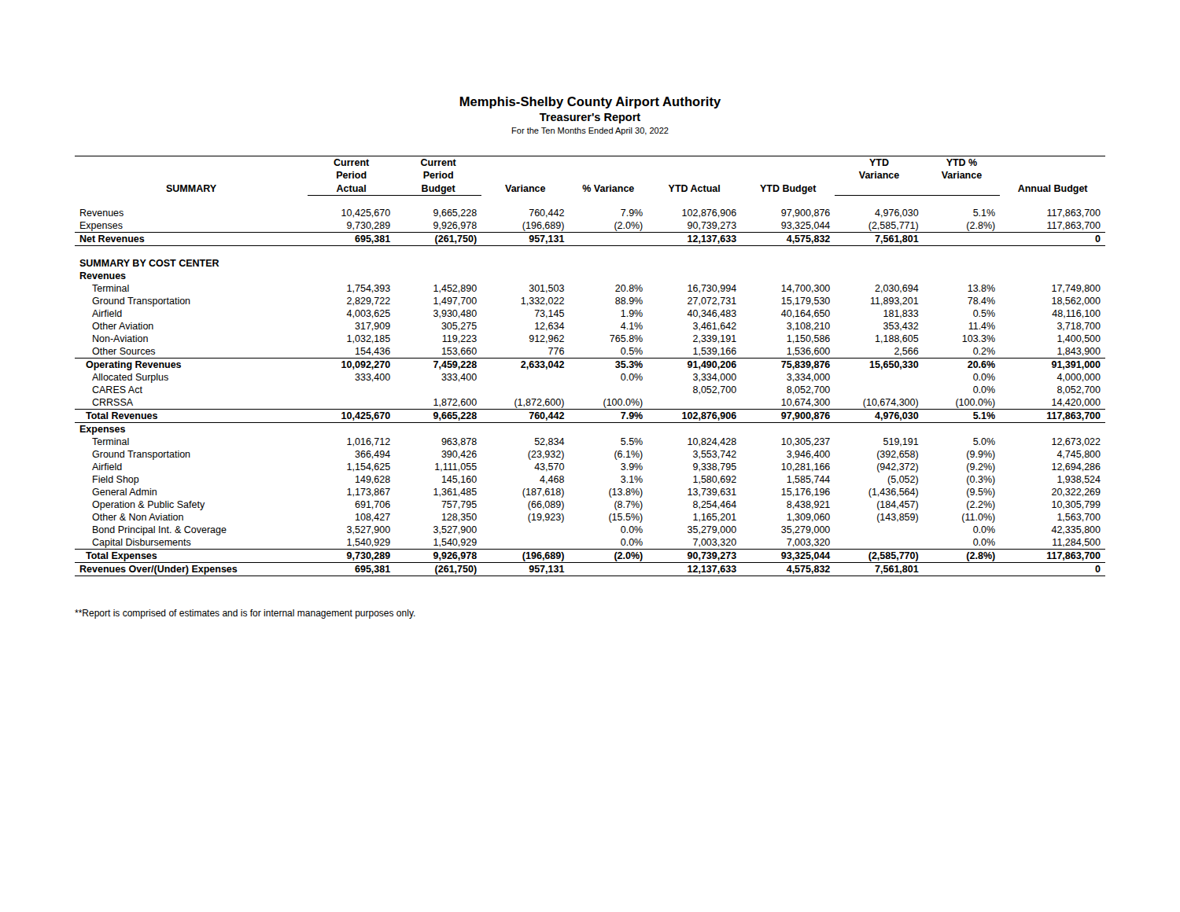Memphis-Shelby County Airport Authority
Treasurer's Report
For the Ten Months Ended April 30, 2022
| SUMMARY | Current | Current | Variance | % Variance | YTD Actual | YTD Budget | YTD | YTD % | Annual Budget |
| --- | --- | --- | --- | --- | --- | --- | --- | --- | --- |
| Period | Period | Variance | Variance |
| Actual | Budget | | |
| Revenues | 10,425,670 | 9,665,228 | 760,442 | 7.9% | 102,876,906 | 97,900,876 | 4,976,030 | 5.1% | 117,863,700 |
| Expenses | 9,730,289 | 9,926,978 | (196,689) | (2.0%) | 90,739,273 | 93,325,044 | (2,585,771) | (2.8%) | 117,863,700 |
| Net Revenues | 695,381 | (261,750) | 957,131 | | 12,137,633 | 4,575,832 | 7,561,801 | | 0 |
| SUMMARY BY COST CENTER | |
| Revenues | |
| Terminal | 1,754,393 | 1,452,890 | 301,503 | 20.8% | 16,730,994 | 14,700,300 | 2,030,694 | 13.8% | 17,749,800 |
| Ground Transportation | 2,829,722 | 1,497,700 | 1,332,022 | 88.9% | 27,072,731 | 15,179,530 | 11,893,201 | 78.4% | 18,562,000 |
| Airfield | 4,003,625 | 3,930,480 | 73,145 | 1.9% | 40,346,483 | 40,164,650 | 181,833 | 0.5% | 48,116,100 |
| Other Aviation | 317,909 | 305,275 | 12,634 | 4.1% | 3,461,642 | 3,108,210 | 353,432 | 11.4% | 3,718,700 |
| Non-Aviation | 1,032,185 | 119,223 | 912,962 | 765.8% | 2,339,191 | 1,150,586 | 1,188,605 | 103.3% | 1,400,500 |
| Other Sources | 154,436 | 153,660 | 776 | 0.5% | 1,539,166 | 1,536,600 | 2,566 | 0.2% | 1,843,900 |
| Operating Revenues | 10,092,270 | 7,459,228 | 2,633,042 | 35.3% | 91,490,206 | 75,839,876 | 15,650,330 | 20.6% | 91,391,000 |
| Allocated Surplus | 333,400 | 333,400 | | 0.0% | 3,334,000 | 3,334,000 | | 0.0% | 4,000,000 |
| CARES Act | | | | | 8,052,700 | 8,052,700 | | 0.0% | 8,052,700 |
| CRRSSA | | 1,872,600 | (1,872,600) | (100.0%) | | 10,674,300 | (10,674,300) | (100.0%) | 14,420,000 |
| Total Revenues | 10,425,670 | 9,665,228 | 760,442 | 7.9% | 102,876,906 | 97,900,876 | 4,976,030 | 5.1% | 117,863,700 |
| Expenses | |
| Terminal | 1,016,712 | 963,878 | 52,834 | 5.5% | 10,824,428 | 10,305,237 | 519,191 | 5.0% | 12,673,022 |
| Ground Transportation | 366,494 | 390,426 | (23,932) | (6.1%) | 3,553,742 | 3,946,400 | (392,658) | (9.9%) | 4,745,800 |
| Airfield | 1,154,625 | 1,111,055 | 43,570 | 3.9% | 9,338,795 | 10,281,166 | (942,372) | (9.2%) | 12,694,286 |
| Field Shop | 149,628 | 145,160 | 4,468 | 3.1% | 1,580,692 | 1,585,744 | (5,052) | (0.3%) | 1,938,524 |
| General Admin | 1,173,867 | 1,361,485 | (187,618) | (13.8%) | 13,739,631 | 15,176,196 | (1,436,564) | (9.5%) | 20,322,269 |
| Operation & Public Safety | 691,706 | 757,795 | (66,089) | (8.7%) | 8,254,464 | 8,438,921 | (184,457) | (2.2%) | 10,305,799 |
| Other & Non Aviation | 108,427 | 128,350 | (19,923) | (15.5%) | 1,165,201 | 1,309,060 | (143,859) | (11.0%) | 1,563,700 |
| Bond Principal Int. & Coverage | 3,527,900 | 3,527,900 | | 0.0% | 35,279,000 | 35,279,000 | | 0.0% | 42,335,800 |
| Capital Disbursements | 1,540,929 | 1,540,929 | | 0.0% | 7,003,320 | 7,003,320 | | 0.0% | 11,284,500 |
| Total Expenses | 9,730,289 | 9,926,978 | (196,689) | (2.0%) | 90,739,273 | 93,325,044 | (2,585,770) | (2.8%) | 117,863,700 |
| Revenues Over/(Under) Expenses | 695,381 | (261,750) | 957,131 | | 12,137,633 | 4,575,832 | 7,561,801 | | 0 |
**Report is comprised of estimates and is for internal management purposes only.